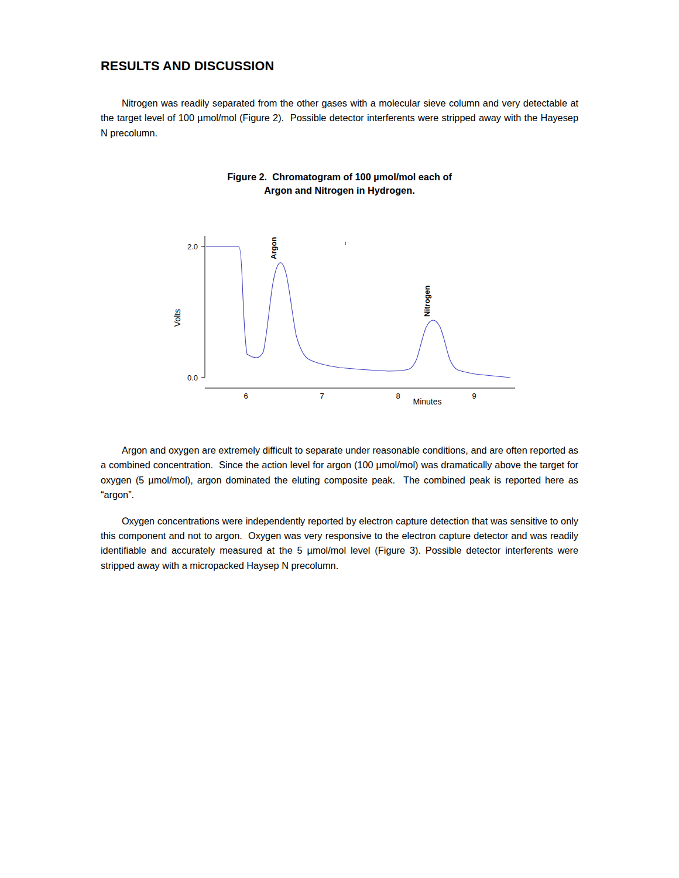RESULTS AND DISCUSSION
Nitrogen was readily separated from the other gases with a molecular sieve column and very detectable at the target level of 100 µmol/mol (Figure 2). Possible detector interferents were stripped away with the Hayesep N precolumn.
Figure 2. Chromatogram of 100 µmol/mol each of
Argon and Nitrogen in Hydrogen.
2.0 0.0 Volts 6 7 8 9 Minutes Argon Nitrogen
Argon and oxygen are extremely difficult to separate under reasonable conditions, and are often reported as a combined concentration. Since the action level for argon (100 µmol/mol) was dramatically above the target for oxygen (5 µmol/mol), argon dominated the eluting composite peak. The combined peak is reported here as “argon”.
Oxygen concentrations were independently reported by electron capture detection that was sensitive to only this component and not to argon. Oxygen was very responsive to the electron capture detector and was readily identifiable and accurately measured at the 5 µmol/mol level (Figure 3). Possible detector interferents were stripped away with a micropacked Haysep N precolumn.